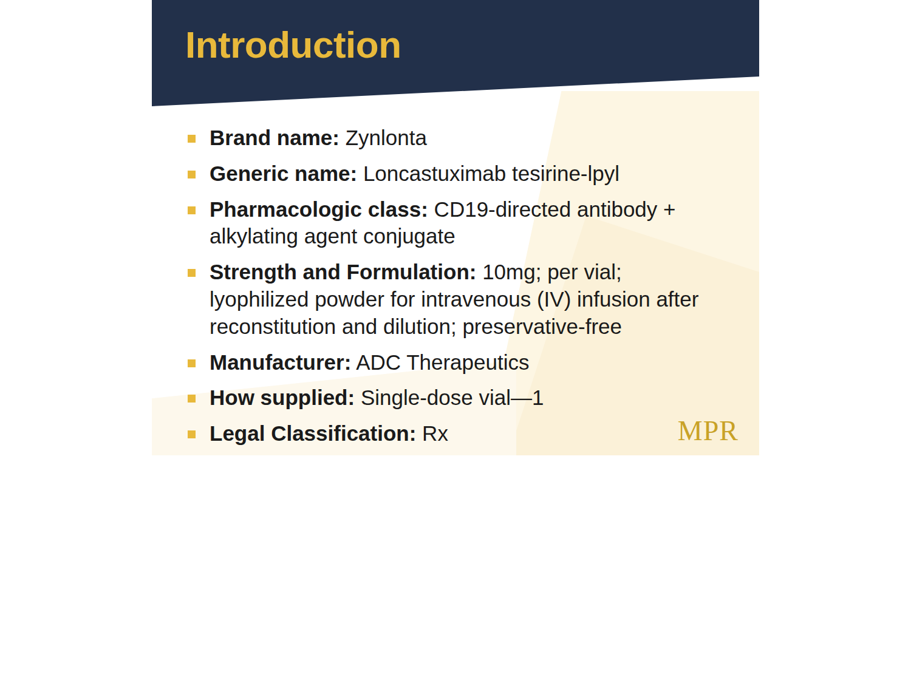Introduction
Brand name: Zynlonta
Generic name: Loncastuximab tesirine-lpyl
Pharmacologic class: CD19-directed antibody + alkylating agent conjugate
Strength and Formulation: 10mg; per vial; lyophilized powder for intravenous (IV) infusion after reconstitution and dilution; preservative-free
Manufacturer: ADC Therapeutics
How supplied: Single-dose vial—1
Legal Classification: Rx
MPR